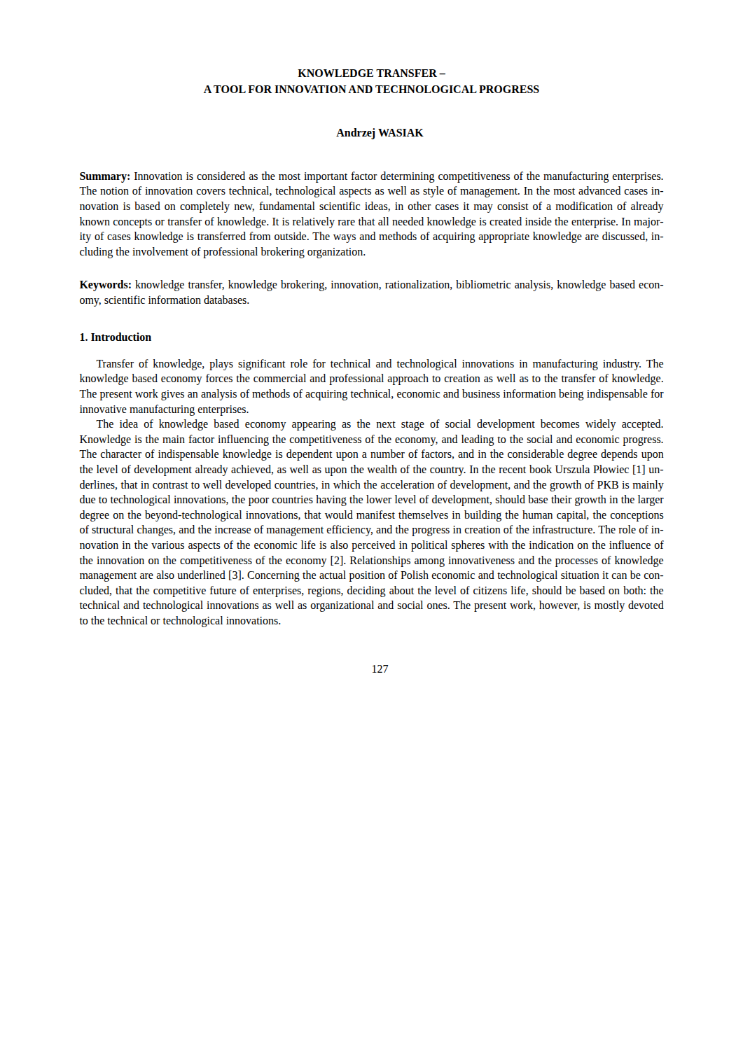Knowledge Transfer –
A Tool for Innovation and Technological Progress
Andrzej WASIAK
Summary: Innovation is considered as the most important factor determining competitiveness of the manufacturing enterprises. The notion of innovation covers technical, technological aspects as well as style of management. In the most advanced cases innovation is based on completely new, fundamental scientific ideas, in other cases it may consist of a modification of already known concepts or transfer of knowledge. It is relatively rare that all needed knowledge is created inside the enterprise. In majority of cases knowledge is transferred from outside. The ways and methods of acquiring appropriate knowledge are discussed, including the involvement of professional brokering organization.
Keywords: knowledge transfer, knowledge brokering, innovation, rationalization, bibliometric analysis, knowledge based economy, scientific information databases.
1. Introduction
Transfer of knowledge, plays significant role for technical and technological innovations in manufacturing industry. The knowledge based economy forces the commercial and professional approach to creation as well as to the transfer of knowledge. The present work gives an analysis of methods of acquiring technical, economic and business information being indispensable for innovative manufacturing enterprises.
The idea of knowledge based economy appearing as the next stage of social development becomes widely accepted. Knowledge is the main factor influencing the competitiveness of the economy, and leading to the social and economic progress. The character of indispensable knowledge is dependent upon a number of factors, and in the considerable degree depends upon the level of development already achieved, as well as upon the wealth of the country. In the recent book Urszula Płowiec [1] underlines, that in contrast to well developed countries, in which the acceleration of development, and the growth of PKB is mainly due to technological innovations, the poor countries having the lower level of development, should base their growth in the larger degree on the beyond-technological innovations, that would manifest themselves in building the human capital, the conceptions of structural changes, and the increase of management efficiency, and the progress in creation of the infrastructure. The role of innovation in the various aspects of the economic life is also perceived in political spheres with the indication on the influence of the innovation on the competitiveness of the economy [2]. Relationships among innovativeness and the processes of knowledge management are also underlined [3]. Concerning the actual position of Polish economic and technological situation it can be concluded, that the competitive future of enterprises, regions, deciding about the level of citizens life, should be based on both: the technical and technological innovations as well as organizational and social ones. The present work, however, is mostly devoted to the technical or technological innovations.
127